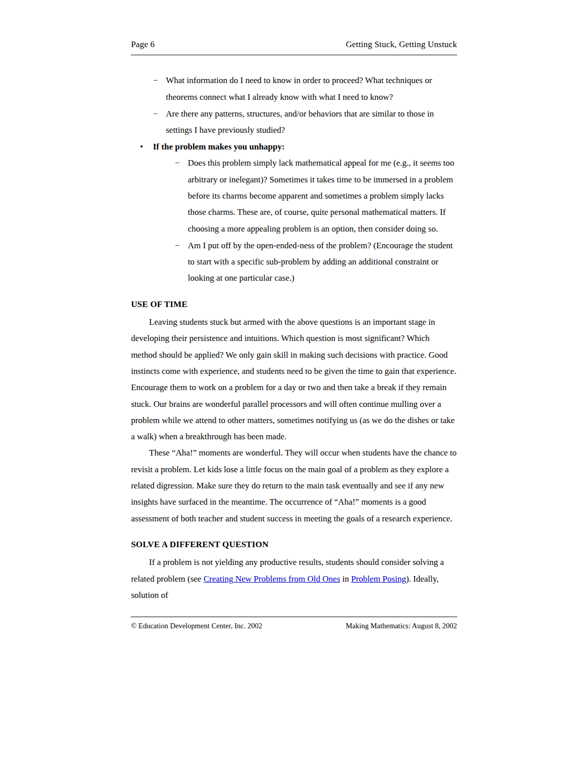Page 6
Getting Stuck, Getting Unstuck
−What information do I need to know in order to proceed? What techniques or theorems connect what I already know with what I need to know?
−Are there any patterns, structures, and/or behaviors that are similar to those in settings I have previously studied?
•If the problem makes you unhappy:
−Does this problem simply lack mathematical appeal for me (e.g., it seems too arbitrary or inelegant)? Sometimes it takes time to be immersed in a problem before its charms become apparent and sometimes a problem simply lacks those charms. These are, of course, quite personal mathematical matters. If choosing a more appealing problem is an option, then consider doing so.
−Am I put off by the open-ended-ness of the problem? (Encourage the student to start with a specific sub-problem by adding an additional constraint or looking at one particular case.)
USE OF TIME
Leaving students stuck but armed with the above questions is an important stage in developing their persistence and intuitions. Which question is most significant? Which method should be applied? We only gain skill in making such decisions with practice. Good instincts come with experience, and students need to be given the time to gain that experience. Encourage them to work on a problem for a day or two and then take a break if they remain stuck. Our brains are wonderful parallel processors and will often continue mulling over a problem while we attend to other matters, sometimes notifying us (as we do the dishes or take a walk) when a breakthrough has been made.
These “Aha!” moments are wonderful. They will occur when students have the chance to revisit a problem. Let kids lose a little focus on the main goal of a problem as they explore a related digression. Make sure they do return to the main task eventually and see if any new insights have surfaced in the meantime. The occurrence of “Aha!” moments is a good assessment of both teacher and student success in meeting the goals of a research experience.
SOLVE A DIFFERENT QUESTION
If a problem is not yielding any productive results, students should consider solving a related problem (see Creating New Problems from Old Ones in Problem Posing). Ideally, solution of
© Education Development Center, Inc. 2002
Making Mathematics: August 8, 2002